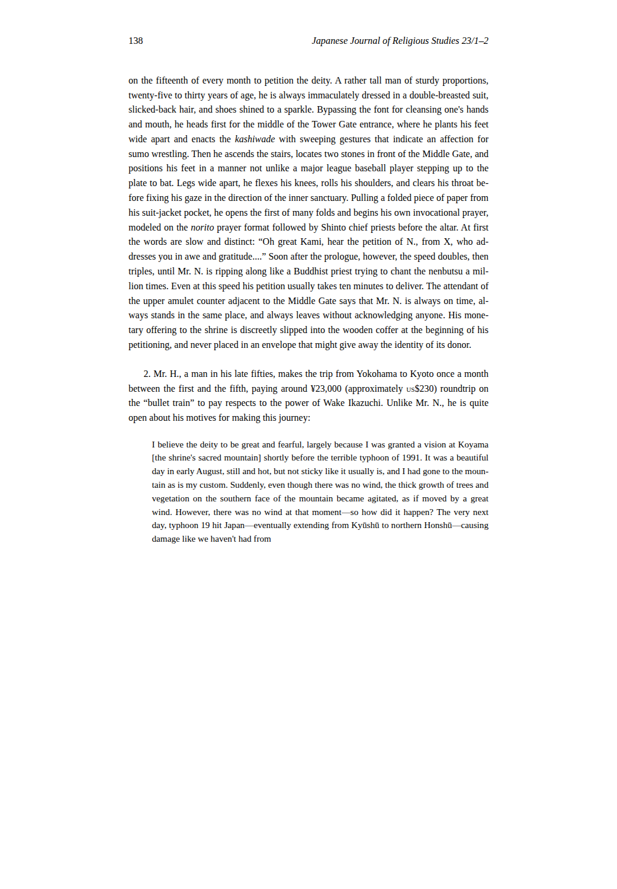138 Japanese Journal of Religious Studies 23/1–2
on the fifteenth of every month to petition the deity. A rather tall man of sturdy proportions, twenty-five to thirty years of age, he is always immaculately dressed in a double-breasted suit, slicked-back hair, and shoes shined to a sparkle. Bypassing the font for cleansing one's hands and mouth, he heads first for the middle of the Tower Gate entrance, where he plants his feet wide apart and enacts the kashiwade with sweeping gestures that indicate an affection for sumo wrestling. Then he ascends the stairs, locates two stones in front of the Middle Gate, and positions his feet in a manner not unlike a major league baseball player stepping up to the plate to bat. Legs wide apart, he flexes his knees, rolls his shoulders, and clears his throat before fixing his gaze in the direction of the inner sanctuary. Pulling a folded piece of paper from his suit-jacket pocket, he opens the first of many folds and begins his own invocational prayer, modeled on the norito prayer format followed by Shinto chief priests before the altar. At first the words are slow and distinct: “Oh great Kami, hear the petition of N., from X, who addresses you in awe and gratitude....” Soon after the prologue, however, the speed doubles, then triples, until Mr. N. is ripping along like a Buddhist priest trying to chant the nenbutsu a million times. Even at this speed his petition usually takes ten minutes to deliver. The attendant of the upper amulet counter adjacent to the Middle Gate says that Mr. N. is always on time, always stands in the same place, and always leaves without acknowledging anyone. His monetary offering to the shrine is discreetly slipped into the wooden coffer at the beginning of his petitioning, and never placed in an envelope that might give away the identity of its donor.
2. Mr. H., a man in his late fifties, makes the trip from Yokohama to Kyoto once a month between the first and the fifth, paying around ¥23,000 (approximately us$230) roundtrip on the “bullet train” to pay respects to the power of Wake Ikazuchi. Unlike Mr. N., he is quite open about his motives for making this journey:
I believe the deity to be great and fearful, largely because I was granted a vision at Koyama [the shrine's sacred mountain] shortly before the terrible typhoon of 1991. It was a beautiful day in early August, still and hot, but not sticky like it usually is, and I had gone to the mountain as is my custom. Suddenly, even though there was no wind, the thick growth of trees and vegetation on the southern face of the mountain became agitated, as if moved by a great wind. However, there was no wind at that moment—so how did it happen? The very next day, typhoon 19 hit Japan—eventually extending from Kyūshū to northern Honshū—causing damage like we haven't had from